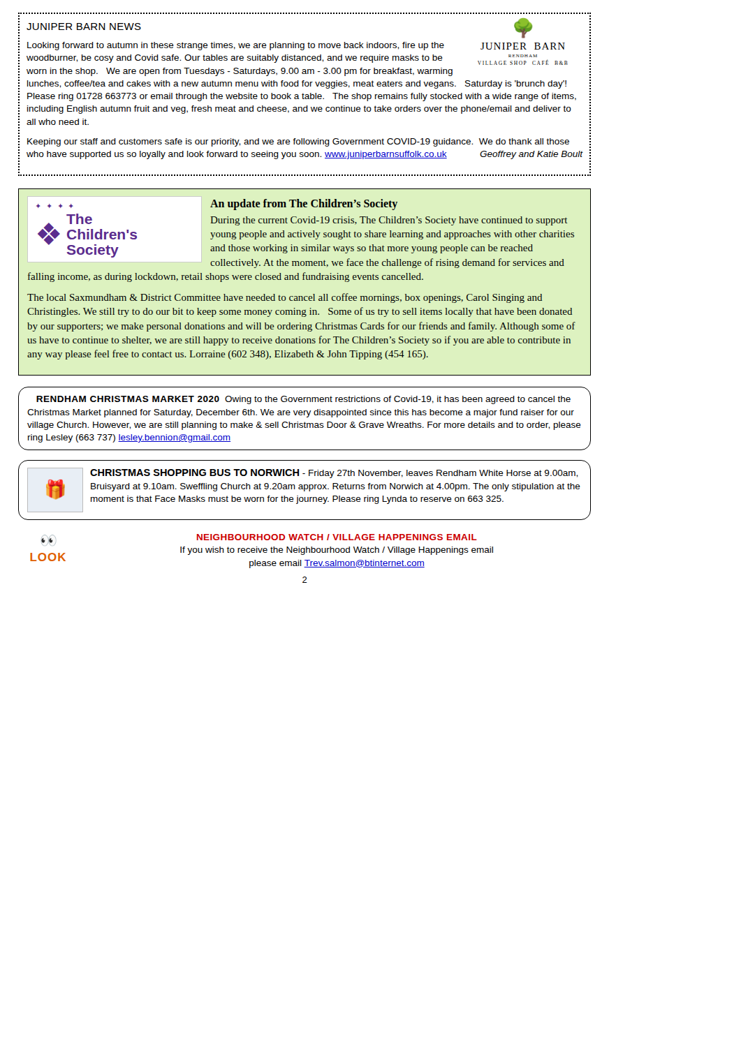🌳
JUNIPER BARN
RENDHAM
VILLAGE SHOP CAFÉ B&B
JUNIPER BARN NEWS
Looking forward to autumn in these strange times, we are planning to move back indoors, fire up the woodburner, be cosy and Covid safe. Our tables are suitably distanced, and we require masks to be worn in the shop. We are open from Tuesdays - Saturdays, 9.00 am - 3.00 pm for breakfast, warming lunches, coffee/tea and cakes with a new autumn menu with food for veggies, meat eaters and vegans. Saturday is 'brunch day'! Please ring 01728 663773 or email through the website to book a table. The shop remains fully stocked with a wide range of items, including English autumn fruit and veg, fresh meat and cheese, and we continue to take orders over the phone/email and deliver to all who need it.
Keeping our staff and customers safe is our priority, and we are following Government COVID-19 guidance. We do thank all those who have supported us so loyally and look forward to seeing you soon. www.juniperbarnsuffolk.co.uk Geoffrey and Katie Boult
✦ ✦ ✦ ✦
❖
The
Children's
Society
An update from The Children’s Society
During the current Covid-19 crisis, The Children’s Society have continued to support young people and actively sought to share learning and approaches with other charities and those working in similar ways so that more young people can be reached collectively. At the moment, we face the challenge of rising demand for services and falling income, as during lockdown, retail shops were closed and fundraising events cancelled.
The local Saxmundham & District Committee have needed to cancel all coffee mornings, box openings, Carol Singing and Christingles. We still try to do our bit to keep some money coming in. Some of us try to sell items locally that have been donated by our supporters; we make personal donations and will be ordering Christmas Cards for our friends and family. Although some of us have to continue to shelter, we are still happy to receive donations for The Children’s Society so if you are able to contribute in any way please feel free to contact us. Lorraine (602 348), Elizabeth & John Tipping (454 165).
RENDHAM CHRISTMAS MARKET 2020 Owing to the Government restrictions of Covid-19, it has been agreed to cancel the Christmas Market planned for Saturday, December 6th. We are very disappointed since this has become a major fund raiser for our village Church. However, we are still planning to make & sell Christmas Door & Grave Wreaths. For more details and to order, please ring Lesley (663 737) lesley.bennion@gmail.com
🎁
CHRISTMAS SHOPPING BUS TO NORWICH - Friday 27th November, leaves Rendham White Horse at 9.00am, Bruisyard at 9.10am. Sweffling Church at 9.20am approx. Returns from Norwich at 4.00pm. The only stipulation at the moment is that Face Masks must be worn for the journey. Please ring Lynda to reserve on 663 325.
👀
LOOK
NEIGHBOURHOOD WATCH / VILLAGE HAPPENINGS EMAIL
If you wish to receive the Neighbourhood Watch / Village Happenings email
please email Trev.salmon@btinternet.com
2